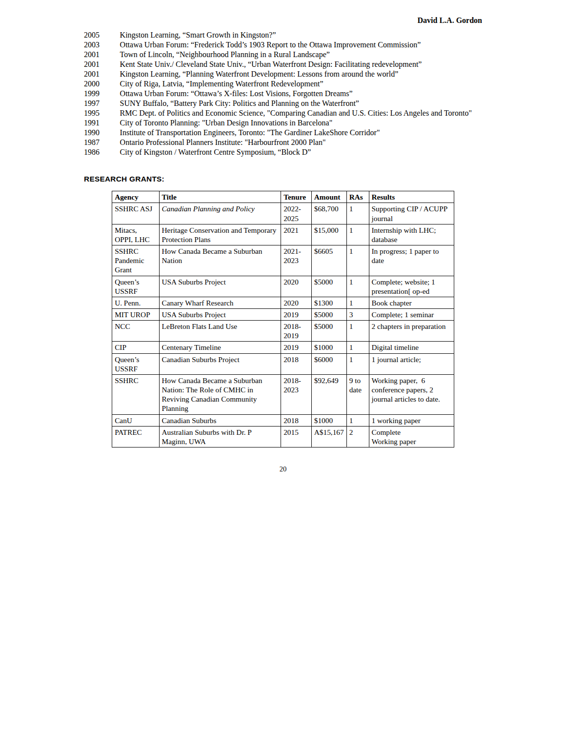David L.A. Gordon
2005
Kingston Learning, “Smart Growth in Kingston?”
2003
Ottawa Urban Forum: “Frederick Todd’s 1903 Report to the Ottawa Improvement Commission”
2001
Town of Lincoln, “Neighbourhood Planning in a Rural Landscape”
2001
Kent State Univ./ Cleveland State Univ., “Urban Waterfront Design: Facilitating redevelopment”
2001
Kingston Learning, “Planning Waterfront Development: Lessons from around the world”
2000
City of Riga, Latvia, “Implementing Waterfront Redevelopment”
1999
Ottawa Urban Forum: “Ottawa’s X-files: Lost Visions, Forgotten Dreams”
1997
SUNY Buffalo, “Battery Park City: Politics and Planning on the Waterfront”
1995
RMC Dept. of Politics and Economic Science, "Comparing Canadian and U.S. Cities: Los Angeles and Toronto"
1991
City of Toronto Planning: "Urban Design Innovations in Barcelona"
1990
Institute of Transportation Engineers, Toronto: "The Gardiner LakeShore Corridor"
1987
Ontario Professional Planners Institute: "Harbourfront 2000 Plan"
1986
City of Kingston / Waterfront Centre Symposium, “Block D”
RESEARCH GRANTS:
Research grants
| Agency | Title | Tenure | Amount | RAs | Results |
| --- | --- | --- | --- | --- | --- |
| SSHRC ASJ | Canadian Planning and Policy | 2022-2025 | $68,700 | 1 | Supporting CIP / ACUPP journal |
| Mitacs, OPPI, LHC | Heritage Conservation and Temporary Protection Plans | 2021 | $15,000 | 1 | Internship with LHC; database |
| SSHRC Pandemic Grant | How Canada Became a Suburban Nation | 2021-2023 | $6605 | 1 | In progress; 1 paper to date |
| Queen’s USSRF | USA Suburbs Project | 2020 | $5000 | 1 | Complete; website; 1 presentation[ op-ed |
| U. Penn. | Canary Wharf Research | 2020 | $1300 | 1 | Book chapter |
| MIT UROP | USA Suburbs Project | 2019 | $5000 | 3 | Complete; 1 seminar |
| NCC | LeBreton Flats Land Use | 2018-2019 | $5000 | 1 | 2 chapters in preparation |
| CIP | Centenary Timeline | 2019 | $1000 | 1 | Digital timeline |
| Queen’s USSRF | Canadian Suburbs Project | 2018 | $6000 | 1 | 1 journal article; |
| SSHRC | How Canada Became a Suburban Nation: The Role of CMHC in Reviving Canadian Community Planning | 2018-2023 | $92,649 | 9 to date | Working paper, 6 conference papers, 2 journal articles to date. |
| CanU | Canadian Suburbs | 2018 | $1000 | 1 | 1 working paper |
| PATREC | Australian Suburbs with Dr. P Maginn, UWA | 2015 | A$15,167 | 2 | Complete Working paper |
20